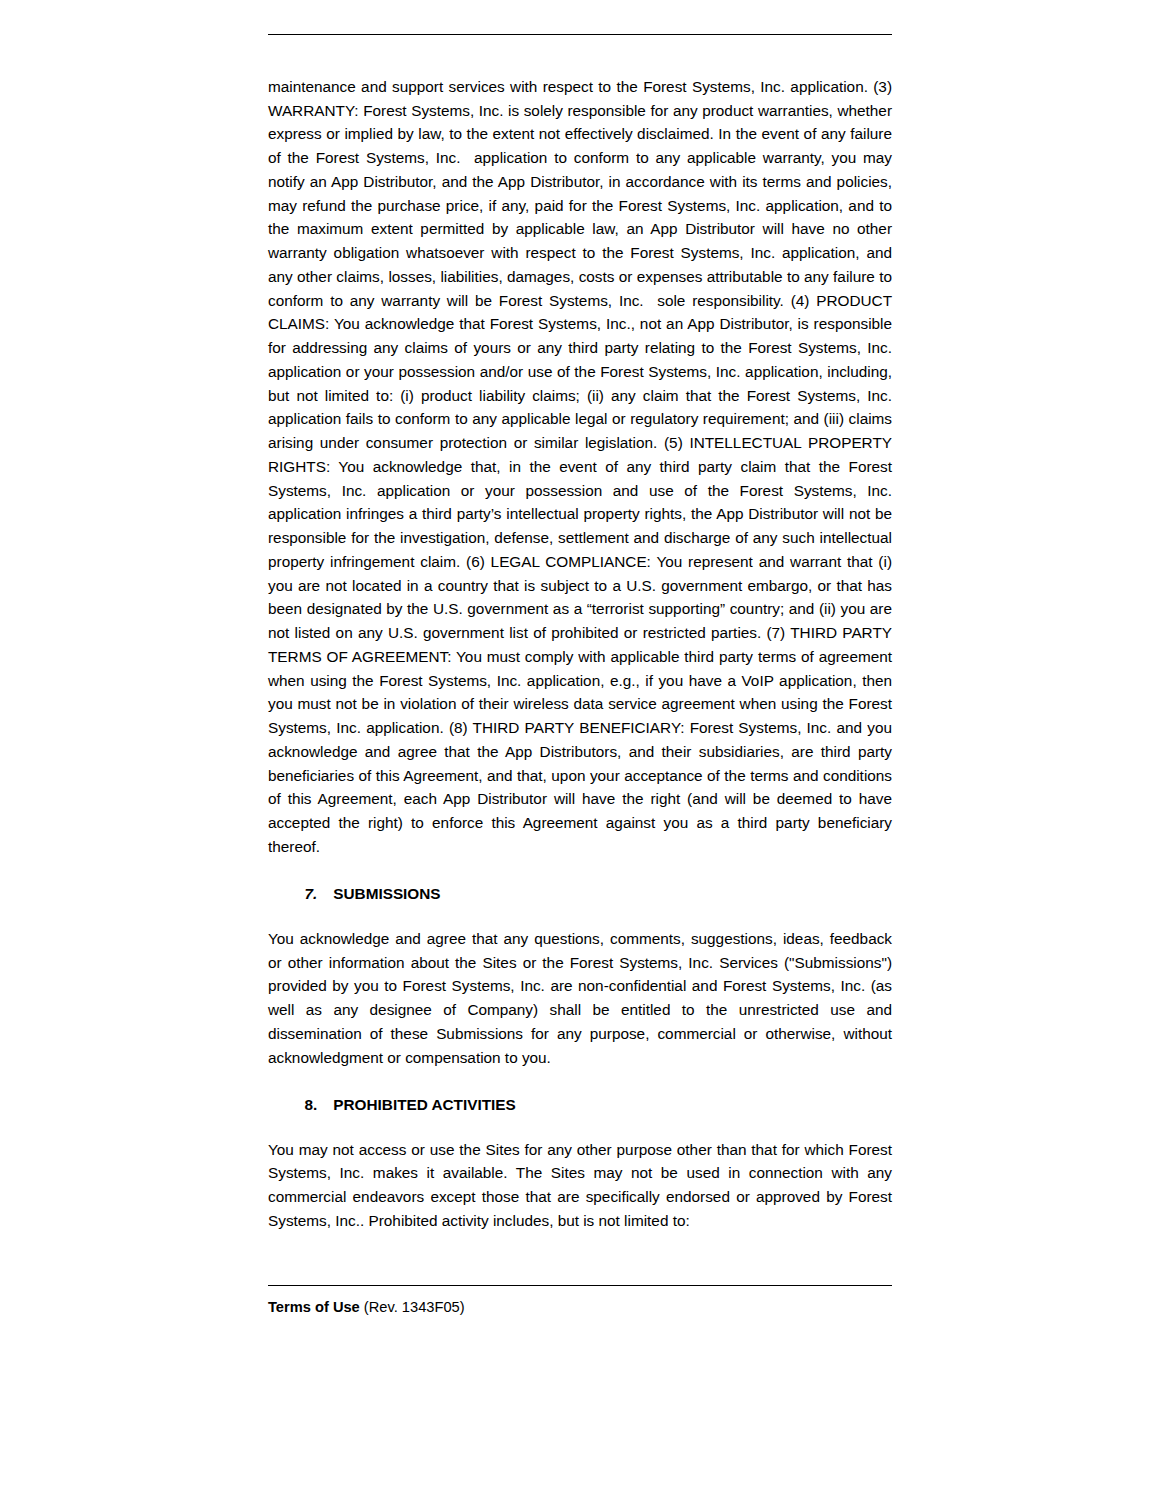maintenance and support services with respect to the Forest Systems, Inc. application. (3) WARRANTY: Forest Systems, Inc. is solely responsible for any product warranties, whether express or implied by law, to the extent not effectively disclaimed. In the event of any failure of the Forest Systems, Inc. application to conform to any applicable warranty, you may notify an App Distributor, and the App Distributor, in accordance with its terms and policies, may refund the purchase price, if any, paid for the Forest Systems, Inc. application, and to the maximum extent permitted by applicable law, an App Distributor will have no other warranty obligation whatsoever with respect to the Forest Systems, Inc. application, and any other claims, losses, liabilities, damages, costs or expenses attributable to any failure to conform to any warranty will be Forest Systems, Inc. sole responsibility. (4) PRODUCT CLAIMS: You acknowledge that Forest Systems, Inc., not an App Distributor, is responsible for addressing any claims of yours or any third party relating to the Forest Systems, Inc. application or your possession and/or use of the Forest Systems, Inc. application, including, but not limited to: (i) product liability claims; (ii) any claim that the Forest Systems, Inc. application fails to conform to any applicable legal or regulatory requirement; and (iii) claims arising under consumer protection or similar legislation. (5) INTELLECTUAL PROPERTY RIGHTS: You acknowledge that, in the event of any third party claim that the Forest Systems, Inc. application or your possession and use of the Forest Systems, Inc. application infringes a third party’s intellectual property rights, the App Distributor will not be responsible for the investigation, defense, settlement and discharge of any such intellectual property infringement claim. (6) LEGAL COMPLIANCE: You represent and warrant that (i) you are not located in a country that is subject to a U.S. government embargo, or that has been designated by the U.S. government as a “terrorist supporting” country; and (ii) you are not listed on any U.S. government list of prohibited or restricted parties. (7) THIRD PARTY TERMS OF AGREEMENT: You must comply with applicable third party terms of agreement when using the Forest Systems, Inc. application, e.g., if you have a VoIP application, then you must not be in violation of their wireless data service agreement when using the Forest Systems, Inc. application. (8) THIRD PARTY BENEFICIARY: Forest Systems, Inc. and you acknowledge and agree that the App Distributors, and their subsidiaries, are third party beneficiaries of this Agreement, and that, upon your acceptance of the terms and conditions of this Agreement, each App Distributor will have the right (and will be deemed to have accepted the right) to enforce this Agreement against you as a third party beneficiary thereof.
7. SUBMISSIONS
You acknowledge and agree that any questions, comments, suggestions, ideas, feedback or other information about the Sites or the Forest Systems, Inc. Services ("Submissions") provided by you to Forest Systems, Inc. are non-confidential and Forest Systems, Inc. (as well as any designee of Company) shall be entitled to the unrestricted use and dissemination of these Submissions for any purpose, commercial or otherwise, without acknowledgment or compensation to you.
8. PROHIBITED ACTIVITIES
You may not access or use the Sites for any other purpose other than that for which Forest Systems, Inc. makes it available. The Sites may not be used in connection with any commercial endeavors except those that are specifically endorsed or approved by Forest Systems, Inc.. Prohibited activity includes, but is not limited to:
Terms of Use (Rev. 1343F05)